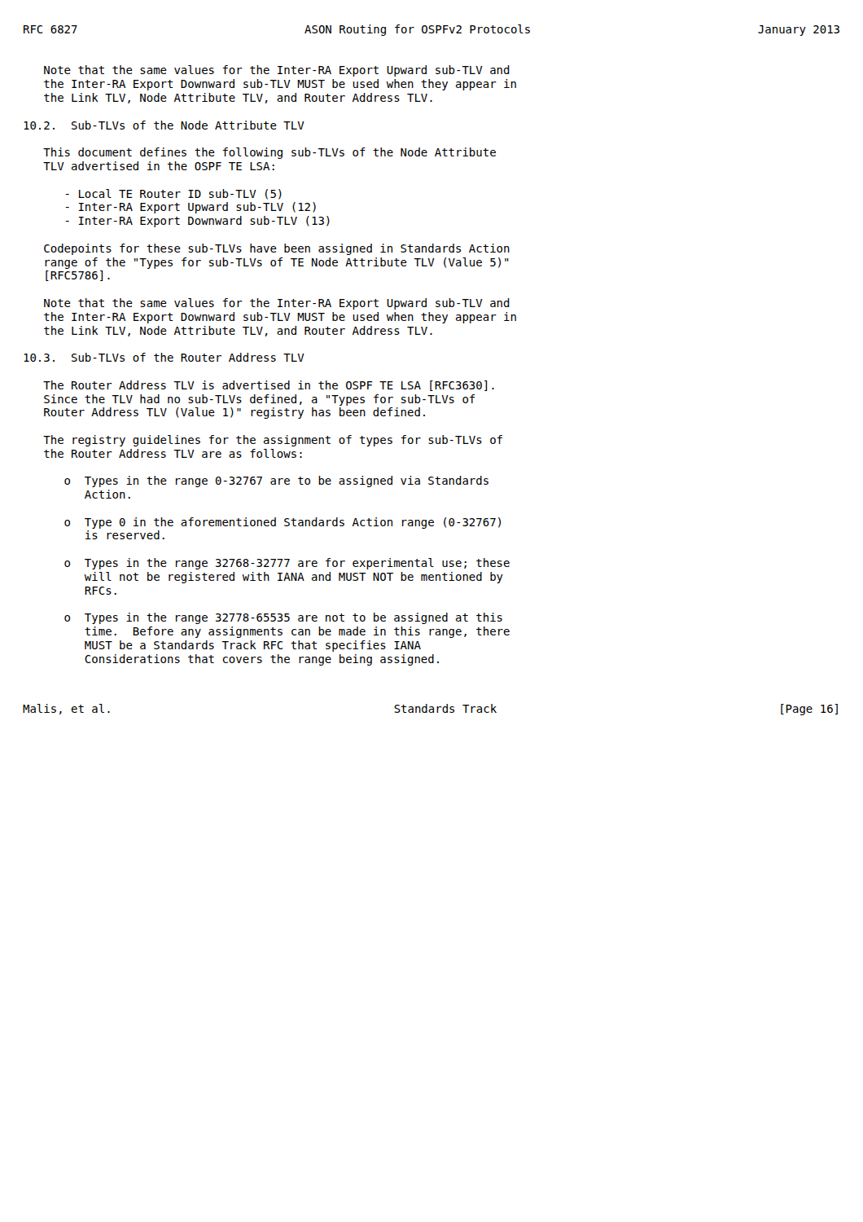RFC 6827 ASON Routing for OSPFv2 Protocols January 2013
Note that the same values for the Inter-RA Export Upward sub-TLV and the Inter-RA Export Downward sub-TLV MUST be used when they appear in the Link TLV, Node Attribute TLV, and Router Address TLV. 10.2. Sub-TLVs of the Node Attribute TLV This document defines the following sub-TLVs of the Node Attribute TLV advertised in the OSPF TE LSA: - Local TE Router ID sub-TLV (5) - Inter-RA Export Upward sub-TLV (12) - Inter-RA Export Downward sub-TLV (13) Codepoints for these sub-TLVs have been assigned in Standards Action range of the "Types for sub-TLVs of TE Node Attribute TLV (Value 5)" [RFC5786]. Note that the same values for the Inter-RA Export Upward sub-TLV and the Inter-RA Export Downward sub-TLV MUST be used when they appear in the Link TLV, Node Attribute TLV, and Router Address TLV. 10.3. Sub-TLVs of the Router Address TLV The Router Address TLV is advertised in the OSPF TE LSA [RFC3630]. Since the TLV had no sub-TLVs defined, a "Types for sub-TLVs of Router Address TLV (Value 1)" registry has been defined. The registry guidelines for the assignment of types for sub-TLVs of the Router Address TLV are as follows: o Types in the range 0-32767 are to be assigned via Standards Action. o Type 0 in the aforementioned Standards Action range (0-32767) is reserved. o Types in the range 32768-32777 are for experimental use; these will not be registered with IANA and MUST NOT be mentioned by RFCs. o Types in the range 32778-65535 are not to be assigned at this time. Before any assignments can be made in this range, there MUST be a Standards Track RFC that specifies IANA Considerations that covers the range being assigned.
Malis, et al. Standards Track[Page 16]